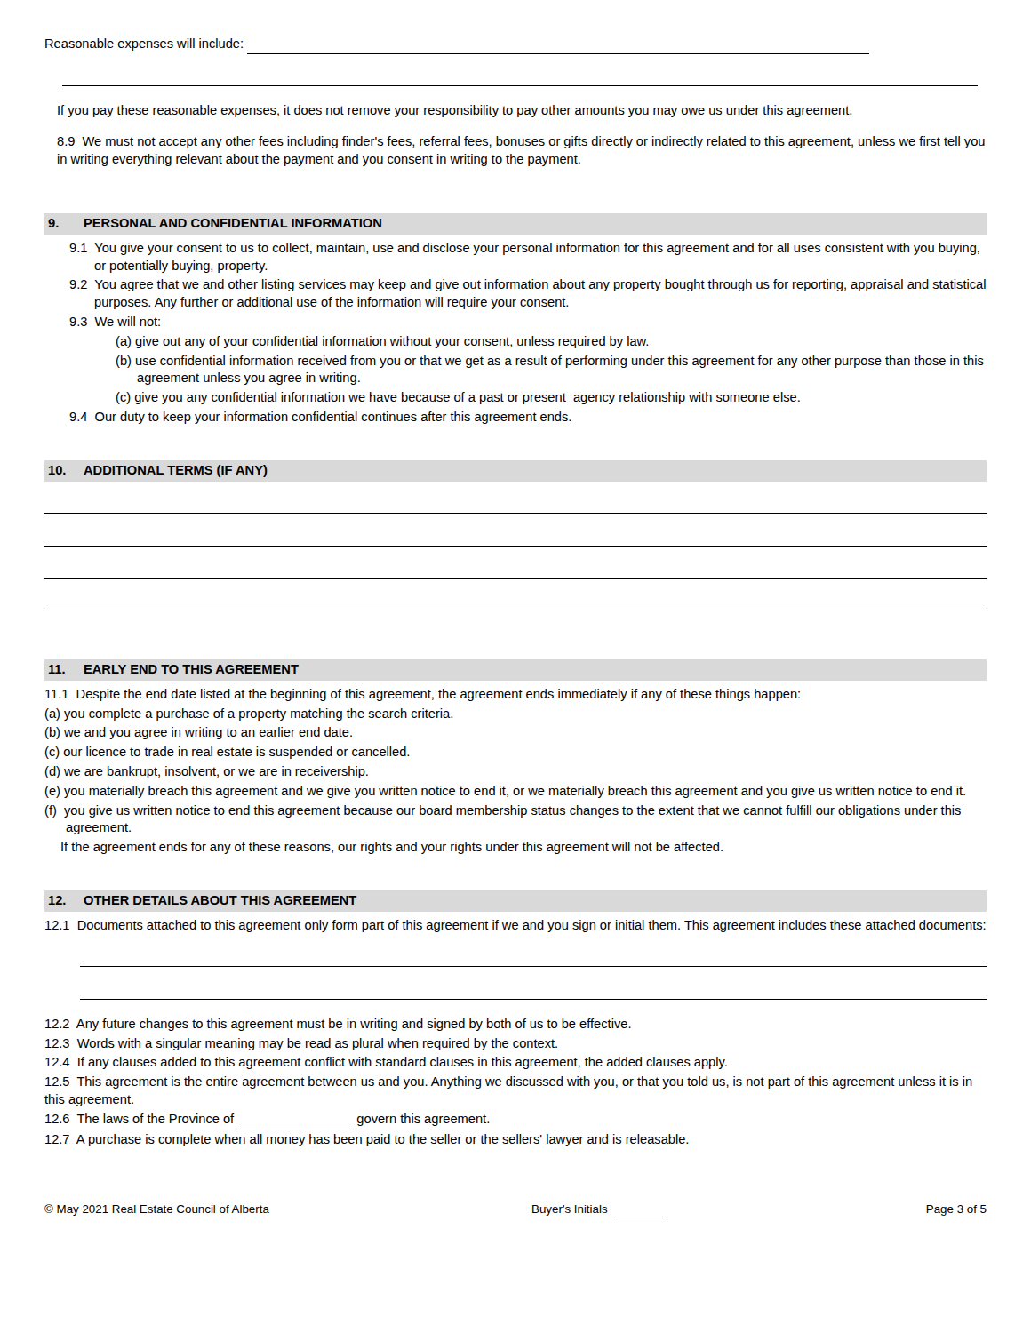Reasonable expenses will include:
If you pay these reasonable expenses, it does not remove your responsibility to pay other amounts you may owe us under this agreement.
8.9 We must not accept any other fees including finder's fees, referral fees, bonuses or gifts directly or indirectly related to this agreement, unless we first tell you in writing everything relevant about the payment and you consent in writing to the payment.
9. PERSONAL AND CONFIDENTIAL INFORMATION
9.1 You give your consent to us to collect, maintain, use and disclose your personal information for this agreement and for all uses consistent with you buying, or potentially buying, property.
9.2 You agree that we and other listing services may keep and give out information about any property bought through us for reporting, appraisal and statistical purposes. Any further or additional use of the information will require your consent.
9.3 We will not:
(a) give out any of your confidential information without your consent, unless required by law.
(b) use confidential information received from you or that we get as a result of performing under this agreement for any other purpose than those in this agreement unless you agree in writing.
(c) give you any confidential information we have because of a past or present agency relationship with someone else.
9.4 Our duty to keep your information confidential continues after this agreement ends.
10. ADDITIONAL TERMS (IF ANY)
11. EARLY END TO THIS AGREEMENT
11.1 Despite the end date listed at the beginning of this agreement, the agreement ends immediately if any of these things happen:
(a) you complete a purchase of a property matching the search criteria.
(b) we and you agree in writing to an earlier end date.
(c) our licence to trade in real estate is suspended or cancelled.
(d) we are bankrupt, insolvent, or we are in receivership.
(e) you materially breach this agreement and we give you written notice to end it, or we materially breach this agreement and you give us written notice to end it.
(f) you give us written notice to end this agreement because our board membership status changes to the extent that we cannot fulfill our obligations under this agreement.
If the agreement ends for any of these reasons, our rights and your rights under this agreement will not be affected.
12. OTHER DETAILS ABOUT THIS AGREEMENT
12.1 Documents attached to this agreement only form part of this agreement if we and you sign or initial them. This agreement includes these attached documents:
12.2 Any future changes to this agreement must be in writing and signed by both of us to be effective.
12.3 Words with a singular meaning may be read as plural when required by the context.
12.4 If any clauses added to this agreement conflict with standard clauses in this agreement, the added clauses apply.
12.5 This agreement is the entire agreement between us and you. Anything we discussed with you, or that you told us, is not part of this agreement unless it is in this agreement.
12.6 The laws of the Province of govern this agreement.
12.7 A purchase is complete when all money has been paid to the seller or the sellers' lawyer and is releasable.
© May 2021 Real Estate Council of Alberta
Buyer's Initials
Page 3 of 5